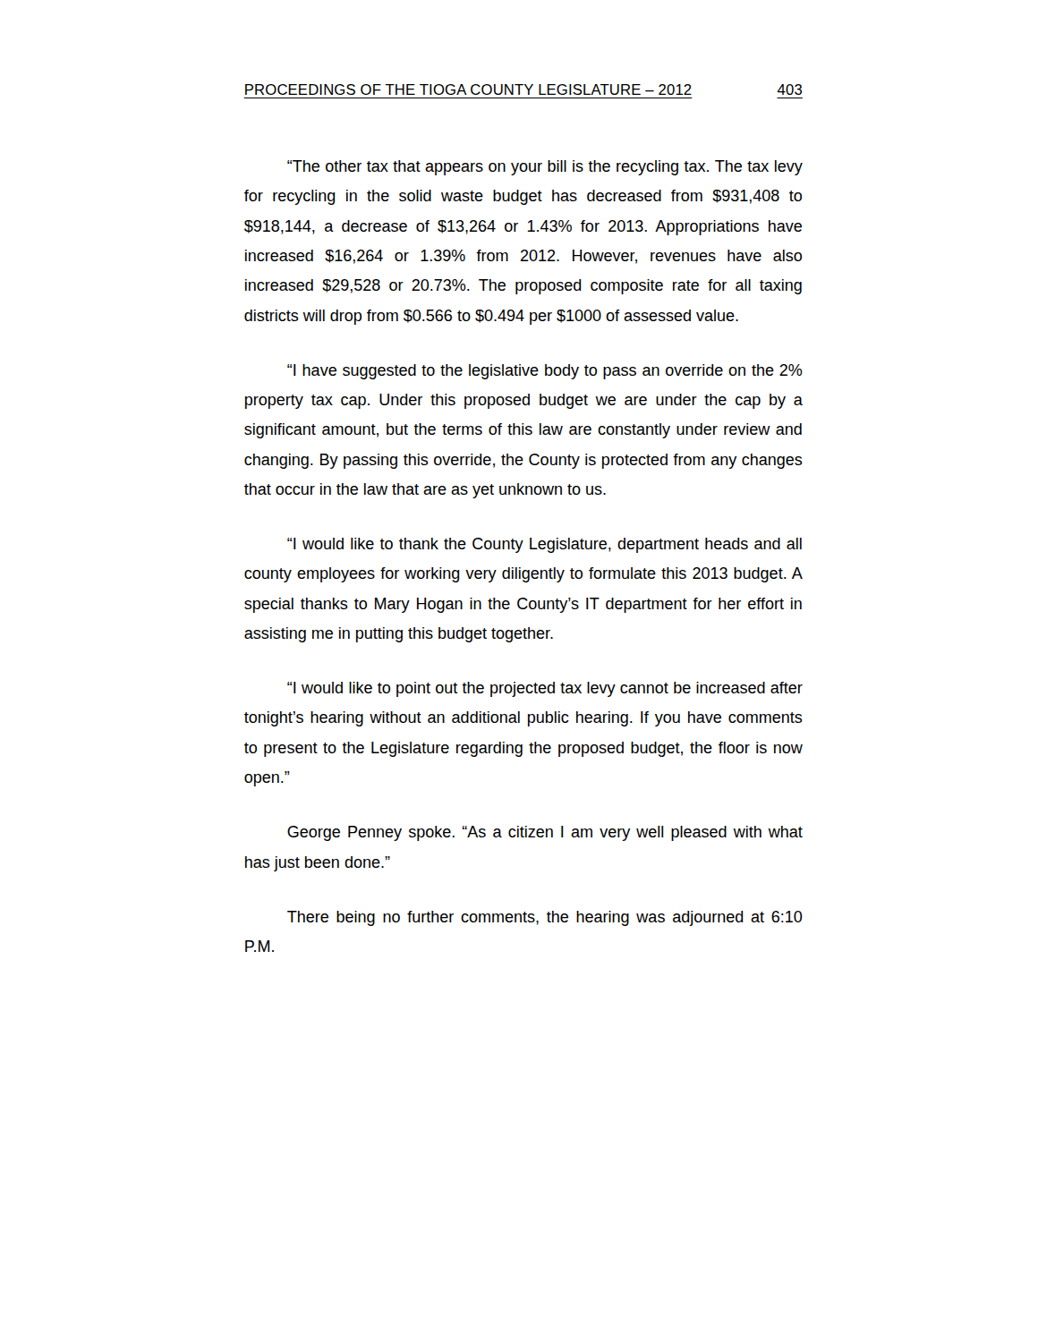PROCEEDINGS OF THE TIOGA COUNTY LEGISLATURE – 2012 403
“The other tax that appears on your bill is the recycling tax. The tax levy for recycling in the solid waste budget has decreased from $931,408 to $918,144, a decrease of $13,264 or 1.43% for 2013. Appropriations have increased $16,264 or 1.39% from 2012. However, revenues have also increased $29,528 or 20.73%. The proposed composite rate for all taxing districts will drop from $0.566 to $0.494 per $1000 of assessed value.
“I have suggested to the legislative body to pass an override on the 2% property tax cap. Under this proposed budget we are under the cap by a significant amount, but the terms of this law are constantly under review and changing. By passing this override, the County is protected from any changes that occur in the law that are as yet unknown to us.
“I would like to thank the County Legislature, department heads and all county employees for working very diligently to formulate this 2013 budget. A special thanks to Mary Hogan in the County’s IT department for her effort in assisting me in putting this budget together.
“I would like to point out the projected tax levy cannot be increased after tonight’s hearing without an additional public hearing. If you have comments to present to the Legislature regarding the proposed budget, the floor is now open.”
George Penney spoke. “As a citizen I am very well pleased with what has just been done.”
There being no further comments, the hearing was adjourned at 6:10 P.M.